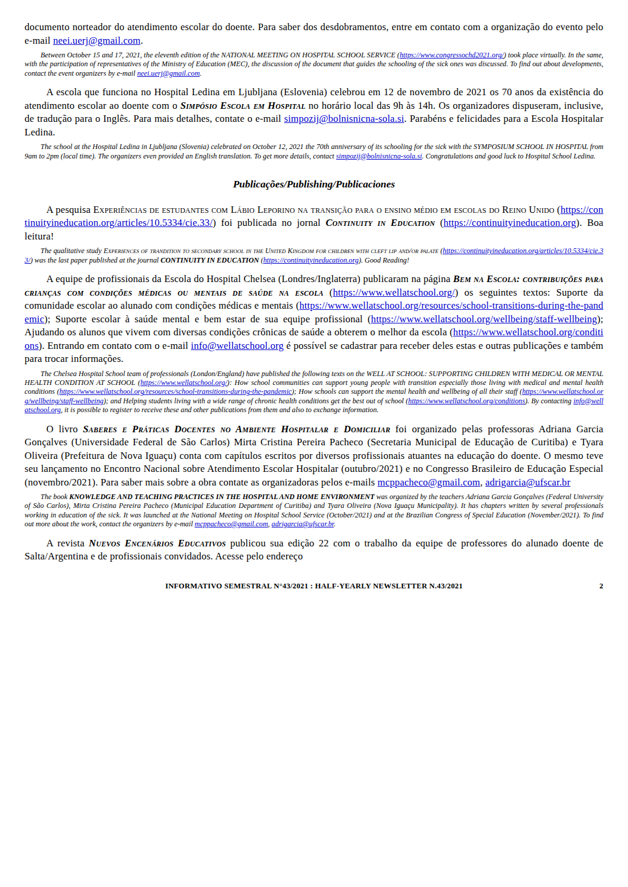documento norteador do atendimento escolar do doente. Para saber dos desdobramentos, entre em contato com a organização do evento pelo e-mail neei.uerj@gmail.com.
Between October 15 and 17, 2021, the eleventh edition of the NATIONAL MEETING ON HOSPITAL SCHOOL SERVICE (https://www.congressochd2021.org/) took place virtually. In the same, with the participation of representatives of the Ministry of Education (MEC), the discussion of the document that guides the schooling of the sick ones was discussed. To find out about developments, contact the event organizers by e-mail neei.uerj@gmail.com.
A escola que funciona no Hospital Ledina em Ljubljana (Eslovenia) celebrou em 12 de novembro de 2021 os 70 anos da existência do atendimento escolar ao doente com o Simpósio Escola em Hospital no horário local das 9h às 14h. Os organizadores dispuseram, inclusive, de tradução para o Inglês. Para mais detalhes, contate o e-mail simpozij@bolnisnicna-sola.si. Parabéns e felicidades para a Escola Hospitalar Ledina.
The school at the Hospital Ledina in Ljubljana (Slovenia) celebrated on October 12, 2021 the 70th anniversary of its schooling for the sick with the SYMPOSIUM SCHOOL IN HOSPITAL from 9am to 2pm (local time). The organizers even provided an English translation. To get more details, contact simpozij@bolnisnicna-sola.si. Congratulations and good luck to Hospital School Ledina.
Publicações/Publishing/Publicaciones
A pesquisa Experiências de estudantes com Lábio Leporino na transição para o ensino médio em escolas do Reino Unido (https://continuityineducation.org/articles/10.5334/cie.33/) foi publicada no jornal Continuity in Education (https://continuityineducation.org). Boa leitura!
The qualitative study Experiences of trandition to secondary school in the United Kingdom for children with cleft lip and/or palate (https://continuityineducation.org/articles/10.5334/cie.33/) was the last paper published at the journal CONTINUITY IN EDUCATION (https://continuityineducation.org). Good Reading!
A equipe de profissionais da Escola do Hospital Chelsea (Londres/Inglaterra) publicaram na página Bem na Escola: contribuições para crianças com condições médicas ou mentais de saúde na escola (https://www.wellatschool.org/) os seguintes textos: Suporte da comunidade escolar ao alunado com condições médicas e mentais (https://www.wellatschool.org/resources/school-transitions-during-the-pandemic); Suporte escolar à saúde mental e bem estar de sua equipe profissional (https://www.wellatschool.org/wellbeing/staff-wellbeing); Ajudando os alunos que vivem com diversas condições crônicas de saúde a obterem o melhor da escola (https://www.wellatschool.org/conditions). Entrando em contato com o e-mail info@wellatschool.org é possível se cadastrar para receber deles estas e outras publicações e também para trocar informações.
The Chelsea Hospital School team of professionals (London/England) have published the following texts on the WELL AT SCHOOL: SUPPORTING CHILDREN WITH MEDICAL OR MENTAL HEALTH CONDITION AT SCHOOL (https://www.wellatschool.org/): How school communities can support young people with transition especially those living with medical and mental health conditions (https://www.wellatschool.org/resources/school-transitions-during-the-pandemic); How schools can support the mental health and wellbeing of all their staff (https://www.wellatschool.org/wellbeing/staff-wellbeing); and Helping students living with a wide range of chronic health conditions get the best out of school (https://www.wellatschool.org/conditions). By contacting info@wellatschool.org, it is possible to register to receive these and other publications from them and also to exchange information.
O livro Saberes e Práticas Docentes no Ambiente Hospitalar e Domiciliar foi organizado pelas professoras Adriana Garcia Gonçalves (Universidade Federal de São Carlos) Mirta Cristina Pereira Pacheco (Secretaria Municipal de Educação de Curitiba) e Tyara Oliveira (Prefeitura de Nova Iguaçu) conta com capítulos escritos por diversos profissionais atuantes na educação do doente. O mesmo teve seu lançamento no Encontro Nacional sobre Atendimento Escolar Hospitalar (outubro/2021) e no Congresso Brasileiro de Educação Especial (novembro/2021). Para saber mais sobre a obra contate as organizadoras pelos e-mails mcppacheco@gmail.com, adrigarcia@ufscar.br
The book KNOWLEDGE AND TEACHING PRACTICES IN THE HOSPITAL AND HOME ENVIRONMENT was organized by the teachers Adriana Garcia Gonçalves (Federal University of São Carlos), Mirta Cristina Pereira Pacheco (Municipal Education Department of Curitiba) and Tyara Oliveira (Nova Iguaçu Municipality). It has chapters written by several professionals working in education of the sick. It was launched at the National Meeting on Hospital School Service (October/2021) and at the Brazilian Congress of Special Education (November/2021). To find out more about the work, contact the organizers by e-mail mcppacheco@gmail.com, adrigarcia@ufscar.br.
A revista Nuevos Encenários Educativos publicou sua edição 22 com o trabalho da equipe de professores do alunado doente de Salta/Argentina e de profissionais convidados. Acesse pelo endereço
INFORMATIVO SEMESTRAL N°43/2021 : HALF-YEARLY NEWSLETTER N.43/2021 2